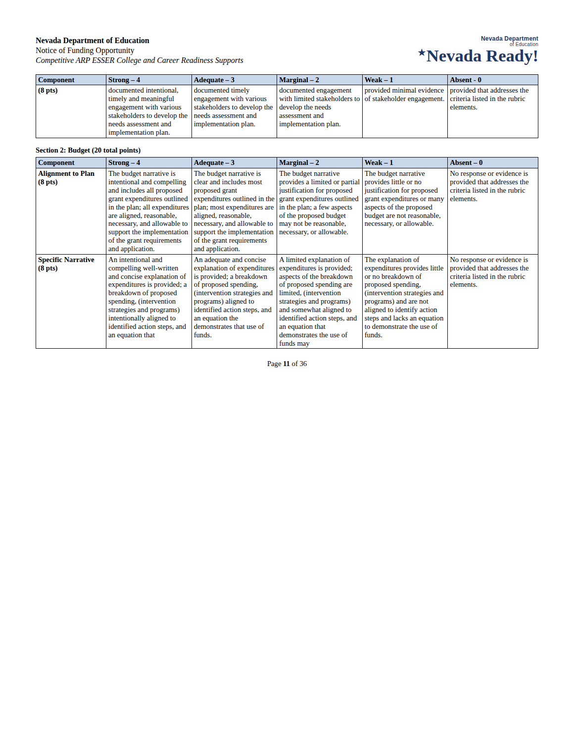Nevada Department of Education
Notice of Funding Opportunity
Competitive ARP ESSER College and Career Readiness Supports
Nevada Departmentof Education
★Nevada Ready!
| Component | Strong – 4 | Adequate – 3 | Marginal – 2 | Weak – 1 | Absent - 0 |
| --- | --- | --- | --- | --- | --- |
| (8 pts) | documented intentional, timely and meaningful engagement with various stakeholders to develop the needs assessment and implementation plan. | documented timely engagement with various stakeholders to develop the needs assessment and implementation plan. | documented engagement with limited stakeholders to develop the needs assessment and implementation plan. | provided minimal evidence of stakeholder engagement. | provided that addresses the criteria listed in the rubric elements. |
Section 2: Budget (20 total points)
| Component | Strong – 4 | Adequate – 3 | Marginal – 2 | Weak – 1 | Absent – 0 |
| --- | --- | --- | --- | --- | --- |
| Alignment to Plan (8 pts) | The budget narrative is intentional and compelling and includes all proposed grant expenditures outlined in the plan; all expenditures are aligned, reasonable, necessary, and allowable to support the implementation of the grant requirements and application. | The budget narrative is clear and includes most proposed grant expenditures outlined in the plan; most expenditures are aligned, reasonable, necessary, and allowable to support the implementation of the grant requirements and application. | The budget narrative provides a limited or partial justification for proposed grant expenditures outlined in the plan; a few aspects of the proposed budget may not be reasonable, necessary, or allowable. | The budget narrative provides little or no justification for proposed grant expenditures or many aspects of the proposed budget are not reasonable, necessary, or allowable. | No response or evidence is provided that addresses the criteria listed in the rubric elements. |
| Specific Narrative (8 pts) | An intentional and compelling well-written and concise explanation of expenditures is provided; a breakdown of proposed spending, (intervention strategies and programs) intentionally aligned to identified action steps, and an equation that | An adequate and concise explanation of expenditures is provided; a breakdown of proposed spending, (intervention strategies and programs) aligned to identified action steps, and an equation the demonstrates that use of funds. | A limited explanation of expenditures is provided; aspects of the breakdown of proposed spending are limited, (intervention strategies and programs) and somewhat aligned to identified action steps, and an equation that demonstrates the use of funds may | The explanation of expenditures provides little or no breakdown of proposed spending, (intervention strategies and programs) and are not aligned to identify action steps and lacks an equation to demonstrate the use of funds. | No response or evidence is provided that addresses the criteria listed in the rubric elements. |
Page 11 of 36